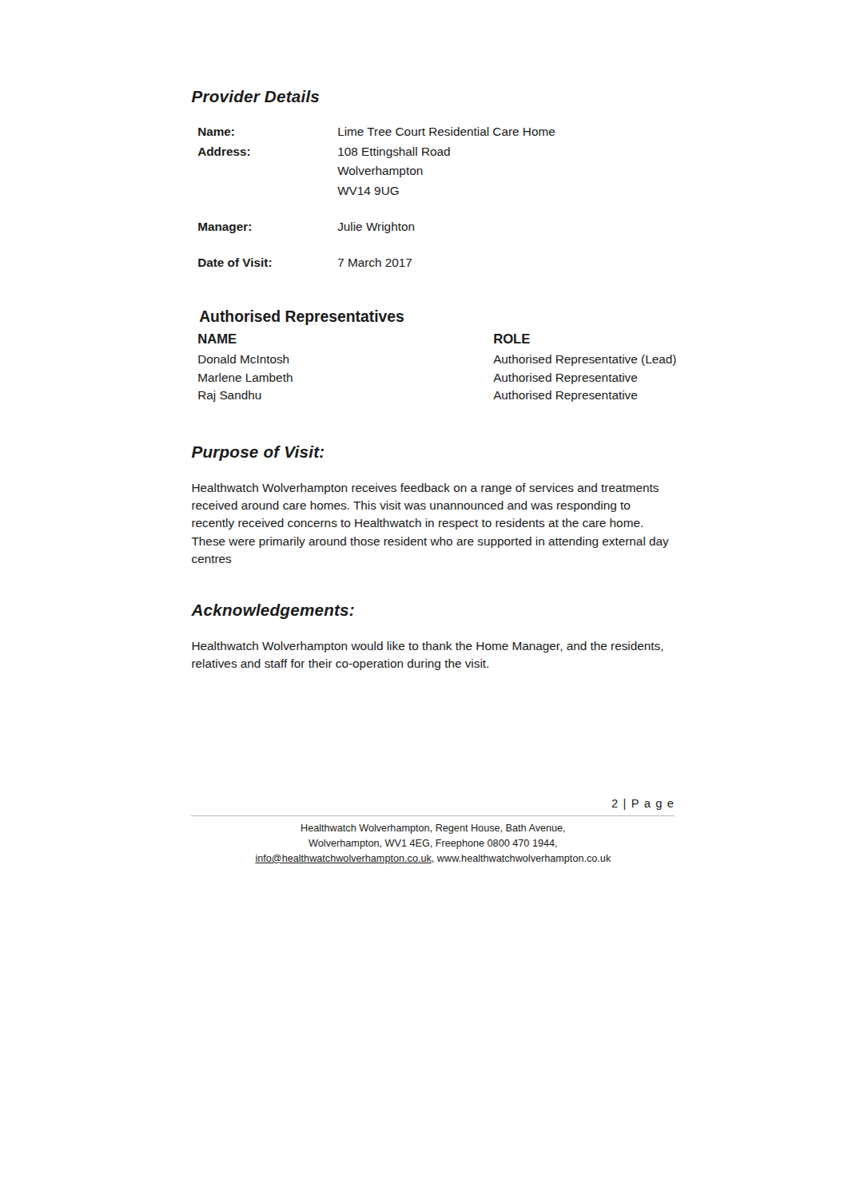Provider Details
| Name: | Lime Tree Court Residential Care Home |
| Address: | 108 Ettingshall Road |
| | Wolverhampton |
| | WV14 9UG |
| Manager: | Julie Wrighton |
| Date of Visit: | 7 March 2017 |
Authorised Representatives
| NAME | ROLE |
| --- | --- |
| Donald McIntosh | Authorised Representative (Lead) |
| Marlene Lambeth | Authorised Representative |
| Raj Sandhu | Authorised Representative |
Purpose of Visit:
Healthwatch Wolverhampton receives feedback on a range of services and treatments received around care homes. This visit was unannounced and was responding to recently received concerns to Healthwatch in respect to residents at the care home. These were primarily around those resident who are supported in attending external day centres
Acknowledgements:
Healthwatch Wolverhampton would like to thank the Home Manager, and the residents, relatives and staff for their co-operation during the visit.
2 | P a g e
Healthwatch Wolverhampton, Regent House, Bath Avenue,
Wolverhampton, WV1 4EG, Freephone 0800 470 1944,
info@healthwatchwolverhampton.co.uk, www.healthwatchwolverhampton.co.uk